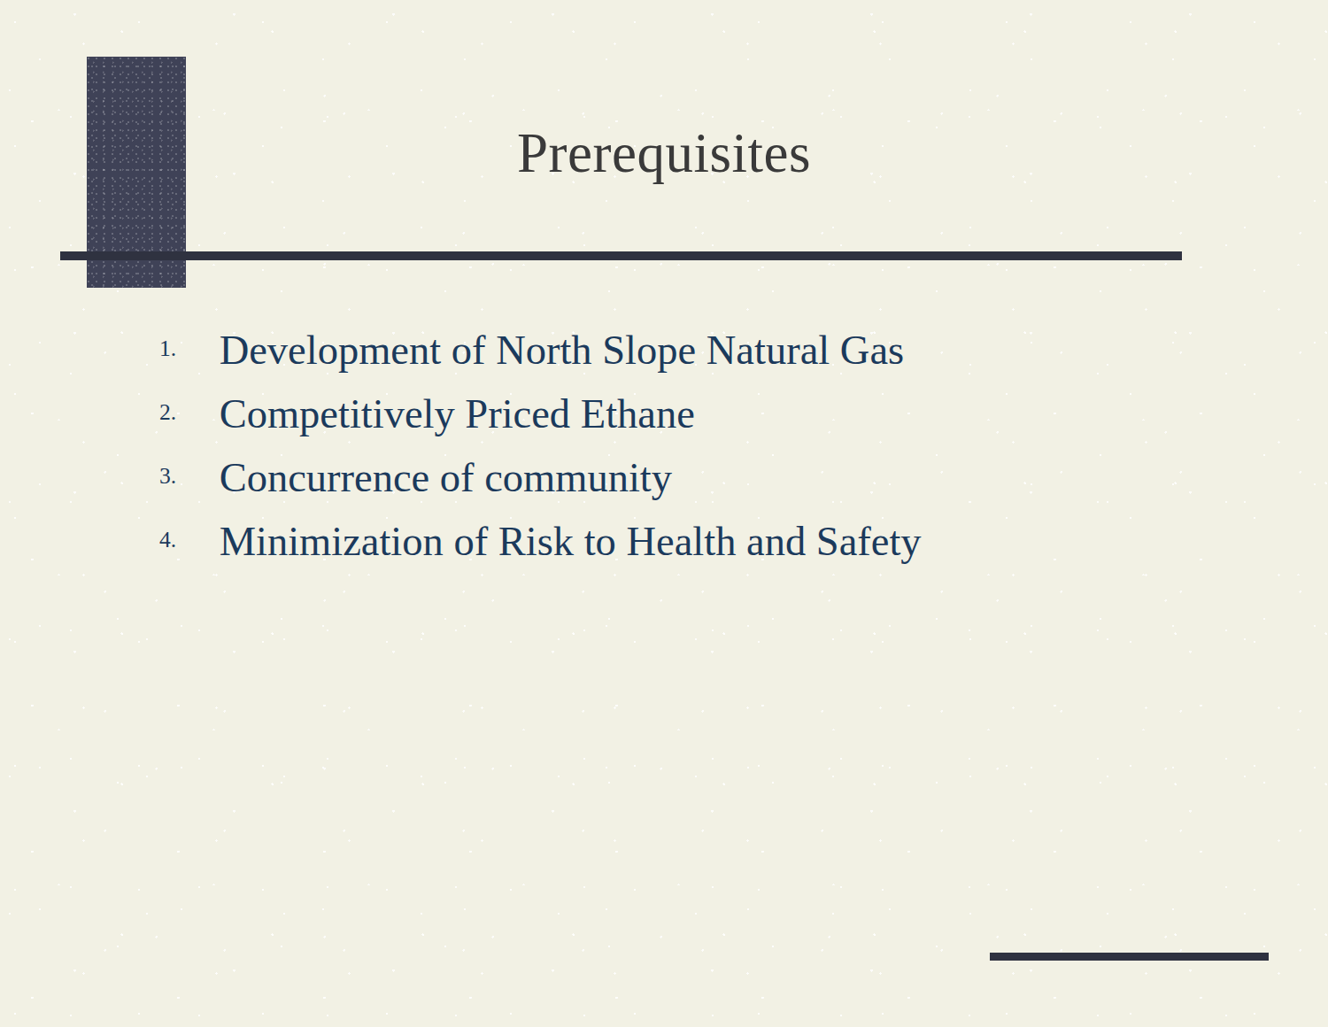Prerequisites
Development of North Slope Natural Gas
Competitively Priced Ethane
Concurrence of community
Minimization of Risk to Health and Safety